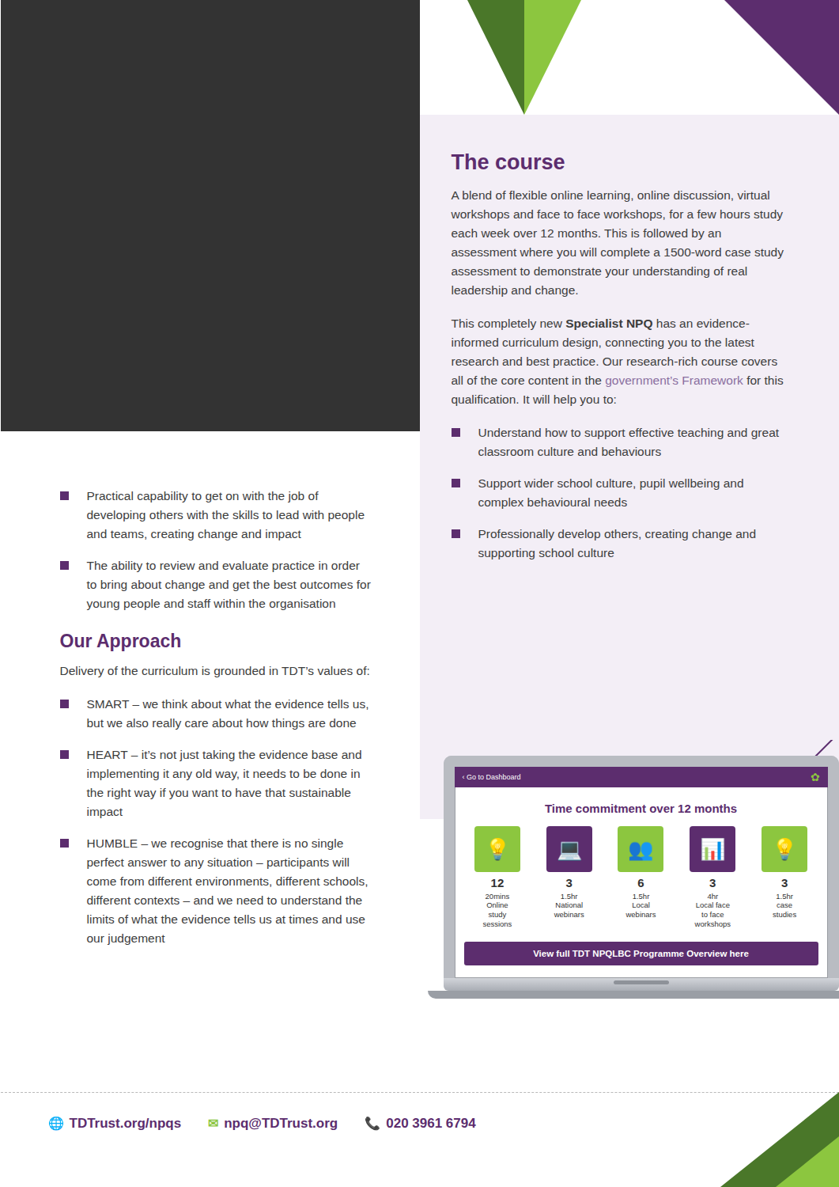Practical capability to get on with the job of developing others with the skills to lead with people and teams, creating change and impact
The ability to review and evaluate practice in order to bring about change and get the best outcomes for young people and staff within the organisation
Our Approach
Delivery of the curriculum is grounded in TDT’s values of:
SMART – we think about what the evidence tells us, but we also really care about how things are done
HEART – it’s not just taking the evidence base and implementing it any old way, it needs to be done in the right way if you want to have that sustainable impact
HUMBLE – we recognise that there is no single perfect answer to any situation – participants will come from different environments, different schools, different contexts – and we need to understand the limits of what the evidence tells us at times and use our judgement
The course
A blend of flexible online learning, online discussion, virtual workshops and face to face workshops, for a few hours study each week over 12 months. This is followed by an assessment where you will complete a 1500-word case study assessment to demonstrate your understanding of real leadership and change.
This completely new Specialist NPQ has an evidence-informed curriculum design, connecting you to the latest research and best practice. Our research-rich course covers all of the core content in the government’s Framework for this qualification. It will help you to:
Understand how to support effective teaching and great classroom culture and behaviours
Support wider school culture, pupil wellbeing and complex behavioural needs
Professionally develop others, creating change and supporting school culture
‹ Go to Dashboard ✿
Time commitment over 12 months
💡
12
20mins
Online
study
sessions
💻
3
1.5hr
National
webinars
👥
6
1.5hr
Local
webinars
📊
3
4hr
Local face
to face
workshops
💡
3
1.5hr
case
studies
View full TDT NPQLBC Programme Overview here
🌐TDTrust.org/npqs
✉npq@TDTrust.org
📞020 3961 6794
3